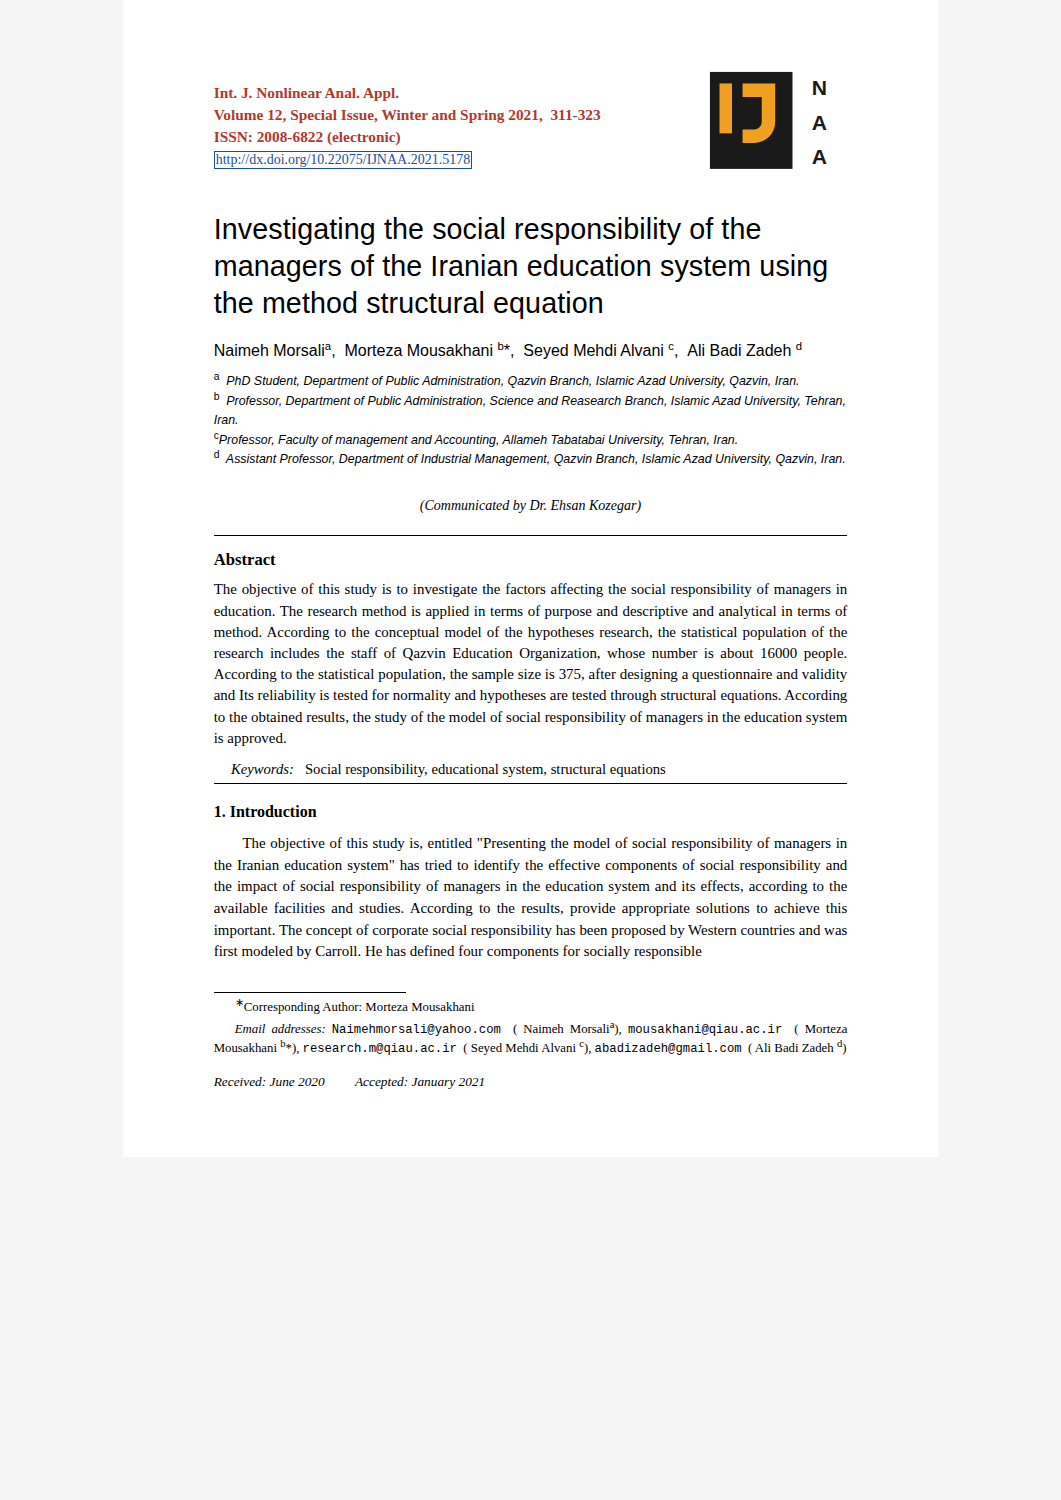Int. J. Nonlinear Anal. Appl.
Volume 12, Special Issue, Winter and Spring 2021, 311-323
ISSN: 2008-6822 (electronic)
http://dx.doi.org/10.22075/IJNAA.2021.5178
N A A
Investigating the social responsibility of the managers of the Iranian education system using the method structural equation
Naimeh Morsalia, Morteza Mousakhani b*, Seyed Mehdi Alvani c, Ali Badi Zadeh d
a PhD Student, Department of Public Administration, Qazvin Branch, Islamic Azad University, Qazvin, Iran.
b Professor, Department of Public Administration, Science and Reasearch Branch, Islamic Azad University, Tehran, Iran.
cProfessor, Faculty of management and Accounting, Allameh Tabatabai University, Tehran, Iran.
d Assistant Professor, Department of Industrial Management, Qazvin Branch, Islamic Azad University, Qazvin, Iran.
(Communicated by Dr. Ehsan Kozegar)
Abstract
The objective of this study is to investigate the factors affecting the social responsibility of managers in education. The research method is applied in terms of purpose and descriptive and analytical in terms of method. According to the conceptual model of the hypotheses research, the statistical population of the research includes the staff of Qazvin Education Organization, whose number is about 16000 people. According to the statistical population, the sample size is 375, after designing a questionnaire and validity and Its reliability is tested for normality and hypotheses are tested through structural equations. According to the obtained results, the study of the model of social responsibility of managers in the education system is approved.
Keywords: Social responsibility, educational system, structural equations
1. Introduction
The objective of this study is, entitled "Presenting the model of social responsibility of managers in the Iranian education system" has tried to identify the effective components of social responsibility and the impact of social responsibility of managers in the education system and its effects, according to the available facilities and studies. According to the results, provide appropriate solutions to achieve this important. The concept of corporate social responsibility has been proposed by Western countries and was first modeled by Carroll. He has defined four components for socially responsible
∗Corresponding Author: Morteza Mousakhani Email addresses: Naimehmorsali@yahoo.com ( Naimeh Morsalia), mousakhani@qiau.ac.ir ( Morteza Mousakhani b*), research.m@qiau.ac.ir ( Seyed Mehdi Alvani c), abadizadeh@gmail.com ( Ali Badi Zadeh d)
Received: June 2020 Accepted: January 2021